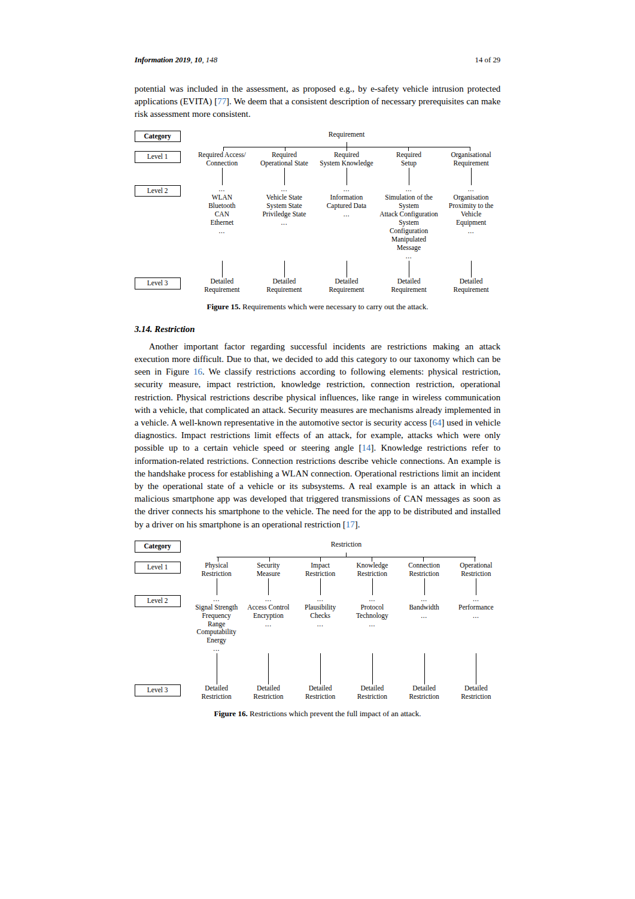Information 2019, 10, 148
14 of 29
potential was included in the assessment, as proposed e.g., by e-safety vehicle intrusion protected applications (EVITA) [77]. We deem that a consistent description of necessary prerequisites can make risk assessment more consistent.
Category
Requirement
Level 1
Required Access/
Connection
Required
Operational State
Required
System Knowledge
Required
Setup
Organisational
Requirement
Level 2
...
WLAN
Bluetooth
CAN
Ethernet
...
...
Vehicle State
System State
Priviledge State
...
...
Information
Captured Data
...
...
Simulation of the System
Attack Configuration
System Configuration
Manipulated Message
...
...
Organisation
Proximity to the Vehicle
Equipment
...
Level 3
Detailed
Requirement
Detailed
Requirement
Detailed
Requirement
Detailed
Requirement
Detailed
Requirement
Figure 15. Requirements which were necessary to carry out the attack.
3.14. Restriction
Another important factor regarding successful incidents are restrictions making an attack execution more difficult. Due to that, we decided to add this category to our taxonomy which can be seen in Figure 16. We classify restrictions according to following elements: physical restriction, security measure, impact restriction, knowledge restriction, connection restriction, operational restriction. Physical restrictions describe physical influences, like range in wireless communication with a vehicle, that complicated an attack. Security measures are mechanisms already implemented in a vehicle. A well-known representative in the automotive sector is security access [64] used in vehicle diagnostics. Impact restrictions limit effects of an attack, for example, attacks which were only possible up to a certain vehicle speed or steering angle [14]. Knowledge restrictions refer to information-related restrictions. Connection restrictions describe vehicle connections. An example is the handshake process for establishing a WLAN connection. Operational restrictions limit an incident by the operational state of a vehicle or its subsystems. A real example is an attack in which a malicious smartphone app was developed that triggered transmissions of CAN messages as soon as the driver connects his smartphone to the vehicle. The need for the app to be distributed and installed by a driver on his smartphone is an operational restriction [17].
Category
Restriction
Level 1
Physical
Restriction
Security
Measure
Impact
Restriction
Knowledge
Restriction
Connection
Restriction
Operational
Restriction
Level 2
...
Signal Strength
Frequency
Range
Computability
Energy
...
...
Access Control
Encryption
...
...
Plausibility Checks
...
...
Protocol
Technology
...
...
Bandwidth
...
...
Performance
...
Level 3
Detailed
Restriction
Detailed
Restriction
Detailed
Restriction
Detailed
Restriction
Detailed
Restriction
Detailed
Restriction
Figure 16. Restrictions which prevent the full impact of an attack.